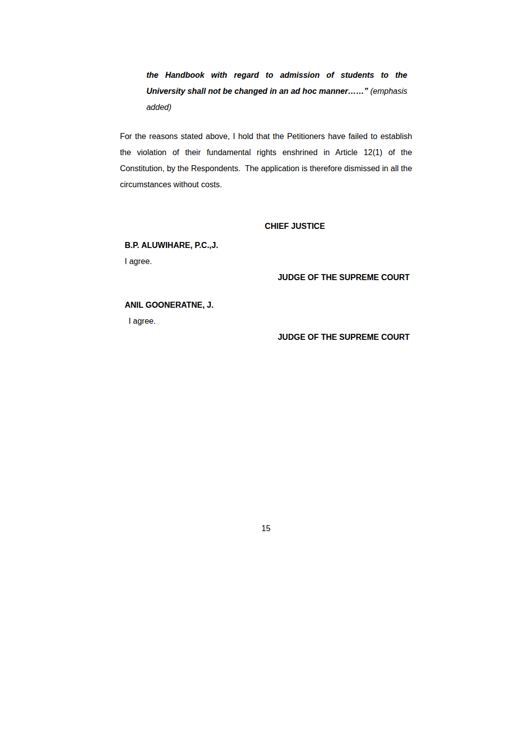the Handbook with regard to admission of students to the University shall not be changed in an ad hoc manner……” (emphasis added)
For the reasons stated above, I hold that the Petitioners have failed to establish the violation of their fundamental rights enshrined in Article 12(1) of the Constitution, by the Respondents. The application is therefore dismissed in all the circumstances without costs.
CHIEF JUSTICE
B.P. ALUWIHARE, P.C.,J.
I agree.
JUDGE OF THE SUPREME COURT
ANIL GOONERATNE, J.
I agree.
JUDGE OF THE SUPREME COURT
15